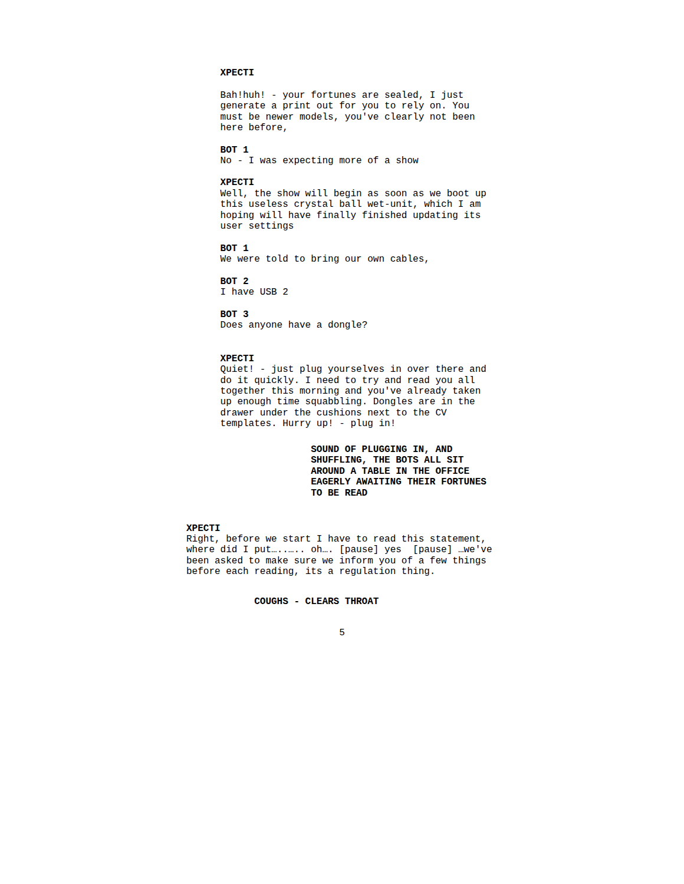XPECTI
Bah!huh! - your fortunes are sealed, I just generate a print out for you to rely on. You must be newer models, you've clearly not been here before,
BOT 1
No - I was expecting more of a show
XPECTI
Well, the show will begin as soon as we boot up this useless crystal ball wet-unit, which I am hoping will have finally finished updating its user settings
BOT 1
We were told to bring our own cables,
BOT 2
I have USB 2
BOT 3
Does anyone have a dongle?
XPECTI
Quiet! - just plug yourselves in over there and do it quickly. I need to try and read you all together this morning and you've already taken up enough time squabbling. Dongles are in the drawer under the cushions next to the CV templates. Hurry up! - plug in!
SOUND OF PLUGGING IN, AND SHUFFLING, THE BOTS ALL SIT AROUND A TABLE IN THE OFFICE EAGERLY AWAITING THEIR FORTUNES TO BE READ
XPECTI
Right, before we start I have to read this statement, where did I put…..….. oh…. [pause] yes [pause] …we've been asked to make sure we inform you of a few things before each reading, its a regulation thing.
COUGHS - CLEARS THROAT
5